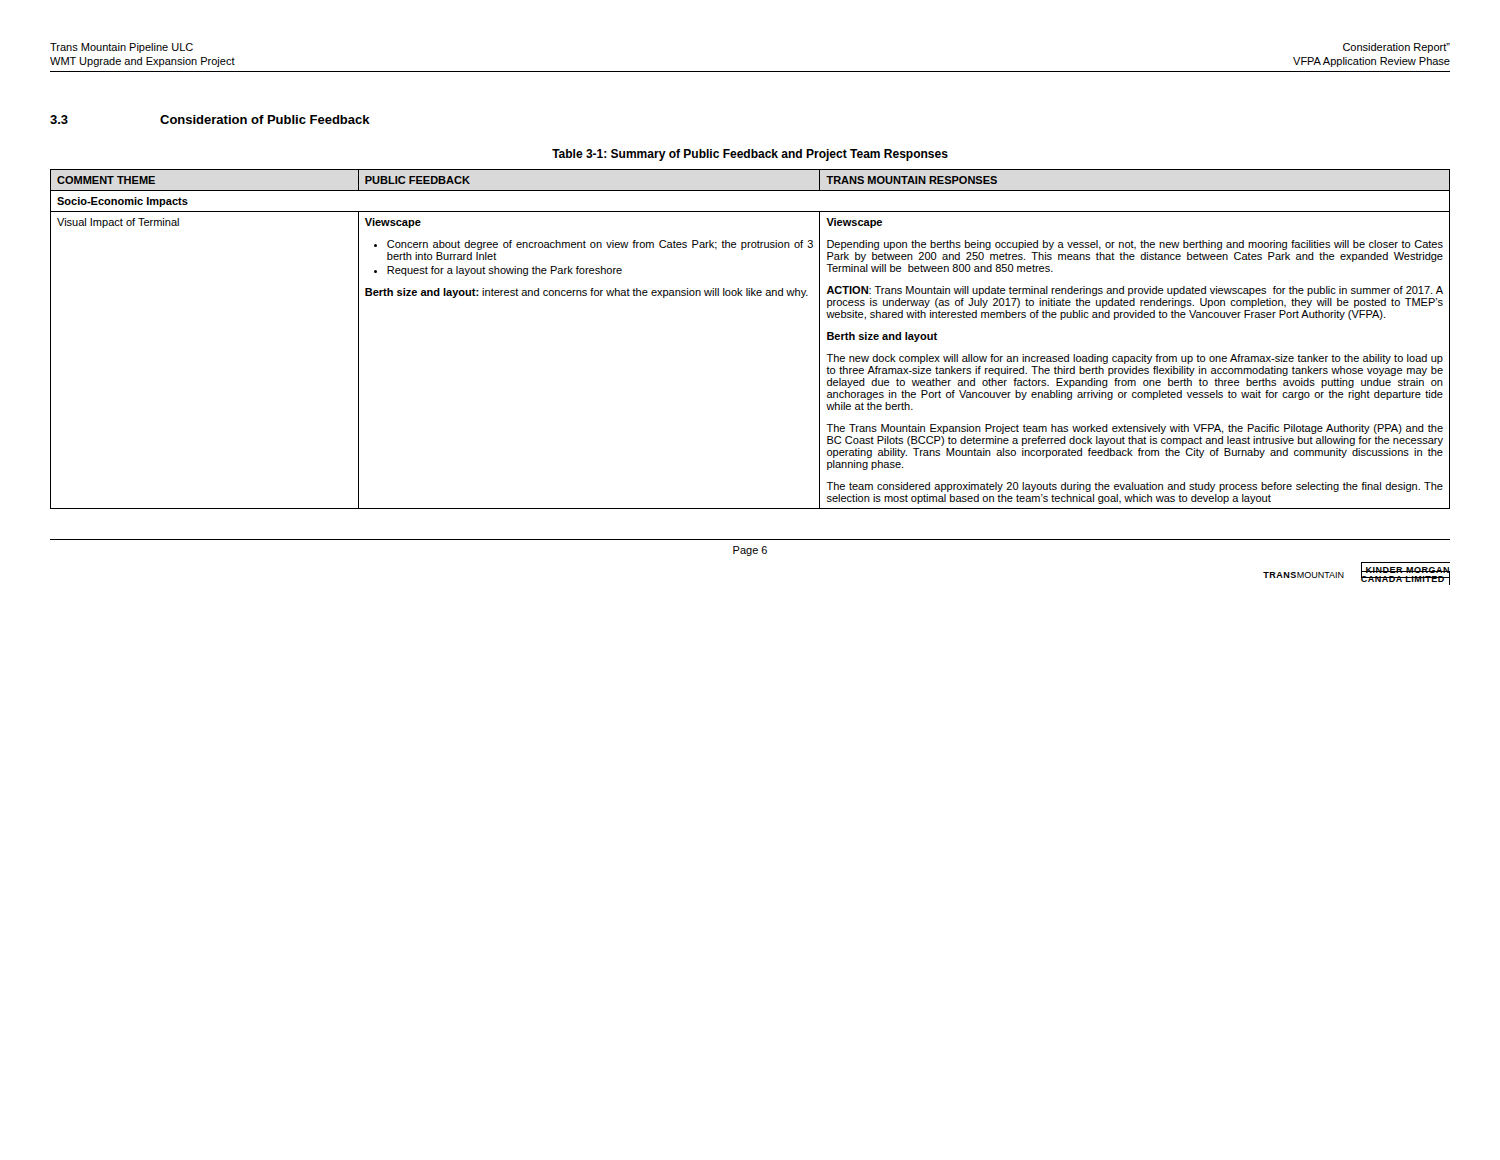Trans Mountain Pipeline ULC
WMT Upgrade and Expansion Project
Consideration Report”
VFPA Application Review Phase
3.3 Consideration of Public Feedback
Table 3-1: Summary of Public Feedback and Project Team Responses
| COMMENT THEME | PUBLIC FEEDBACK | TRANS MOUNTAIN RESPONSES |
| --- | --- | --- |
| Socio-Economic Impacts |
| Visual Impact of Terminal | Viewscape Concern about degree of encroachment on view from Cates Park; the protrusion of 3 berth into Burrard Inlet Request for a layout showing the Park foreshore Berth size and layout: interest and concerns for what the expansion will look like and why. | Viewscape Depending upon the berths being occupied by a vessel, or not, the new berthing and mooring facilities will be closer to Cates Park by between 200 and 250 metres. This means that the distance between Cates Park and the expanded Westridge Terminal will be between 800 and 850 metres. ACTION : Trans Mountain will update terminal renderings and provide updated viewscapes for the public in summer of 2017. A process is underway (as of July 2017) to initiate the updated renderings. Upon completion, they will be posted to TMEP’s website, shared with interested members of the public and provided to the Vancouver Fraser Port Authority (VFPA). Berth size and layout The new dock complex will allow for an increased loading capacity from up to one Aframax-size tanker to the ability to load up to three Aframax-size tankers if required. The third berth provides flexibility in accommodating tankers whose voyage may be delayed due to weather and other factors. Expanding from one berth to three berths avoids putting undue strain on anchorages in the Port of Vancouver by enabling arriving or completed vessels to wait for cargo or the right departure tide while at the berth. The Trans Mountain Expansion Project team has worked extensively with VFPA, the Pacific Pilotage Authority (PPA) and the BC Coast Pilots (BCCP) to determine a preferred dock layout that is compact and least intrusive but allowing for the necessary operating ability. Trans Mountain also incorporated feedback from the City of Burnaby and community discussions in the planning phase. The team considered approximately 20 layouts during the evaluation and study process before selecting the final design. The selection is most optimal based on the team’s technical goal, which was to develop a layout |
Page 6
TRANSMOUNTAIN KINDER MORGAN
CANADA LIMITED